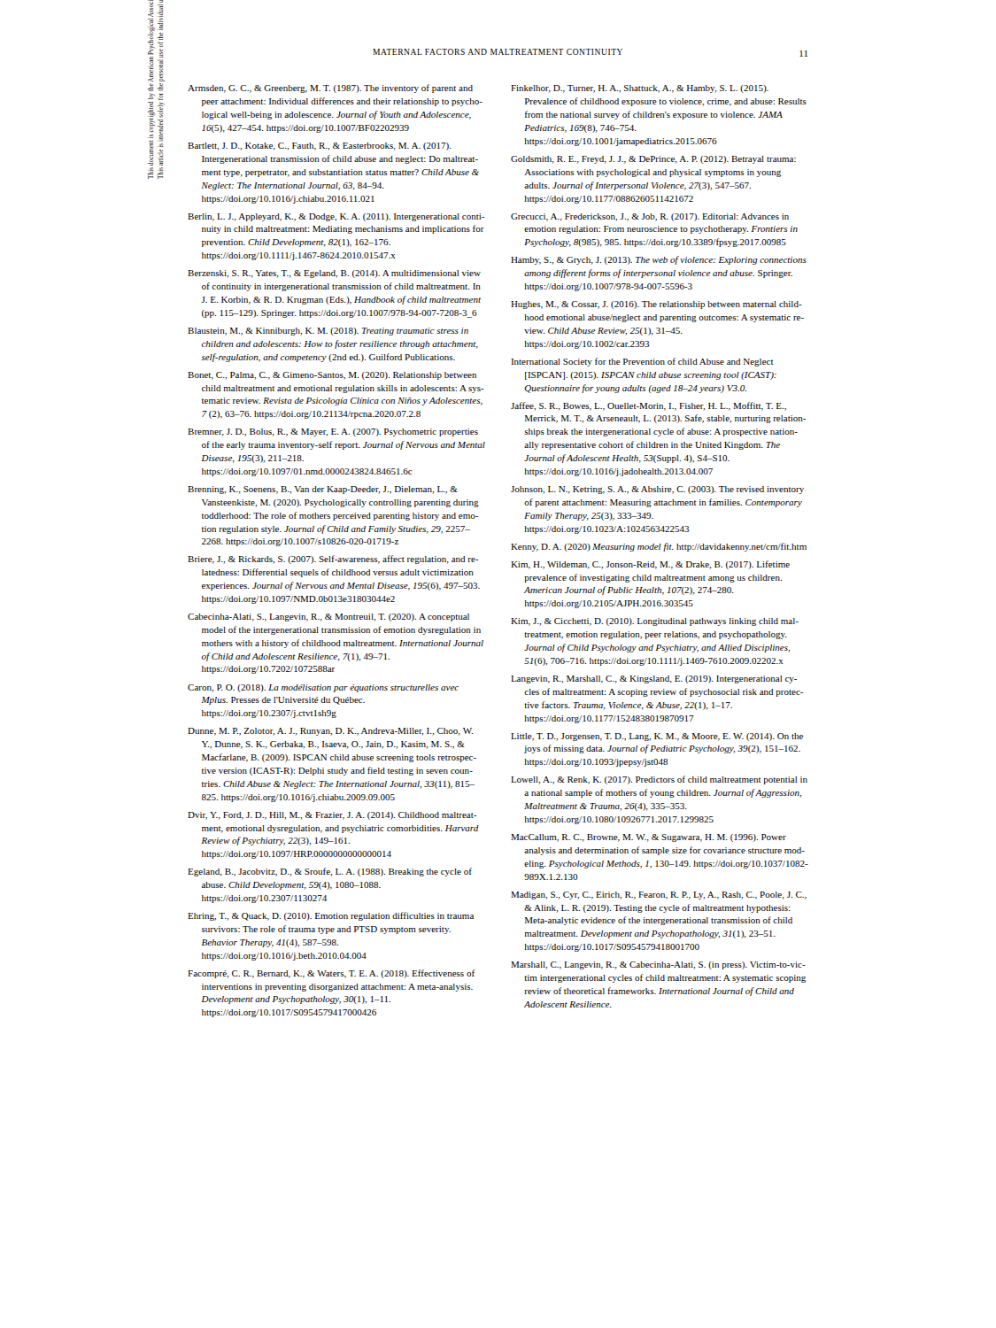This document is copyrighted by the American Psychological Association or one of its allied publishers.
This article is intended solely for the personal use of the individual user and is not to be disseminated broadly.
MATERNAL FACTORS AND MALTREATMENT CONTINUITY 11
Armsden, G. C., & Greenberg, M. T. (1987). The inventory of parent and peer attachment: Individual differences and their relationship to psychological well-being in adolescence. Journal of Youth and Adolescence, 16(5), 427–454. https://doi.org/10.1007/BF02202939
Bartlett, J. D., Kotake, C., Fauth, R., & Easterbrooks, M. A. (2017). Intergenerational transmission of child abuse and neglect: Do maltreatment type, perpetrator, and substantiation status matter? Child Abuse & Neglect: The International Journal, 63, 84–94. https://doi.org/10.1016/j.chiabu.2016.11.021
Berlin, L. J., Appleyard, K., & Dodge, K. A. (2011). Intergenerational continuity in child maltreatment: Mediating mechanisms and implications for prevention. Child Development, 82(1), 162–176. https://doi.org/10.1111/j.1467-8624.2010.01547.x
Berzenski, S. R., Yates, T., & Egeland, B. (2014). A multidimensional view of continuity in intergenerational transmission of child maltreatment. In J. E. Korbin, & R. D. Krugman (Eds.), Handbook of child maltreatment (pp. 115–129). Springer. https://doi.org/10.1007/978-94-007-7208-3_6
Blaustein, M., & Kinniburgh, K. M. (2018). Treating traumatic stress in children and adolescents: How to foster resilience through attachment, self-regulation, and competency (2nd ed.). Guilford Publications.
Bonet, C., Palma, C., & Gimeno-Santos, M. (2020). Relationship between child maltreatment and emotional regulation skills in adolescents: A systematic review. Revista de Psicología Clínica con Niños y Adolescentes, 7 (2), 63–76. https://doi.org/10.21134/rpcna.2020.07.2.8
Bremner, J. D., Bolus, R., & Mayer, E. A. (2007). Psychometric properties of the early trauma inventory-self report. Journal of Nervous and Mental Disease, 195(3), 211–218. https://doi.org/10.1097/01.nmd.0000243824.84651.6c
Brenning, K., Soenens, B., Van der Kaap-Deeder, J., Dieleman, L., & Vansteenkiste, M. (2020). Psychologically controlling parenting during toddlerhood: The role of mothers perceived parenting history and emotion regulation style. Journal of Child and Family Studies, 29, 2257–2268. https://doi.org/10.1007/s10826-020-01719-z
Briere, J., & Rickards, S. (2007). Self-awareness, affect regulation, and relatedness: Differential sequels of childhood versus adult victimization experiences. Journal of Nervous and Mental Disease, 195(6), 497–503. https://doi.org/10.1097/NMD.0b013e31803044e2
Cabecinha-Alati, S., Langevin, R., & Montreuil, T. (2020). A conceptual model of the intergenerational transmission of emotion dysregulation in mothers with a history of childhood maltreatment. International Journal of Child and Adolescent Resilience, 7(1), 49–71. https://doi.org/10.7202/1072588ar
Caron, P. O. (2018). La modélisation par équations structurelles avec Mplus. Presses de l'Université du Québec. https://doi.org/10.2307/j.ctvt1sh9g
Dunne, M. P., Zolotor, A. J., Runyan, D. K., Andreva-Miller, I., Choo, W. Y., Dunne, S. K., Gerbaka, B., Isaeva, O., Jain, D., Kasim, M. S., & Macfarlane, B. (2009). ISPCAN child abuse screening tools retrospective version (ICAST-R): Delphi study and field testing in seven countries. Child Abuse & Neglect: The International Journal, 33(11), 815–825. https://doi.org/10.1016/j.chiabu.2009.09.005
Dvir, Y., Ford, J. D., Hill, M., & Frazier, J. A. (2014). Childhood maltreatment, emotional dysregulation, and psychiatric comorbidities. Harvard Review of Psychiatry, 22(3), 149–161. https://doi.org/10.1097/HRP.0000000000000014
Egeland, B., Jacobvitz, D., & Sroufe, L. A. (1988). Breaking the cycle of abuse. Child Development, 59(4), 1080–1088. https://doi.org/10.2307/1130274
Ehring, T., & Quack, D. (2010). Emotion regulation difficulties in trauma survivors: The role of trauma type and PTSD symptom severity. Behavior Therapy, 41(4), 587–598. https://doi.org/10.1016/j.beth.2010.04.004
Facompré, C. R., Bernard, K., & Waters, T. E. A. (2018). Effectiveness of interventions in preventing disorganized attachment: A meta-analysis. Development and Psychopathology, 30(1), 1–11. https://doi.org/10.1017/S0954579417000426
Finkelhor, D., Turner, H. A., Shattuck, A., & Hamby, S. L. (2015). Prevalence of childhood exposure to violence, crime, and abuse: Results from the national survey of children's exposure to violence. JAMA Pediatrics, 169(8), 746–754. https://doi.org/10.1001/jamapediatrics.2015.0676
Goldsmith, R. E., Freyd, J. J., & DePrince, A. P. (2012). Betrayal trauma: Associations with psychological and physical symptoms in young adults. Journal of Interpersonal Violence, 27(3), 547–567. https://doi.org/10.1177/0886260511421672
Grecucci, A., Frederickson, J., & Job, R. (2017). Editorial: Advances in emotion regulation: From neuroscience to psychotherapy. Frontiers in Psychology, 8(985), 985. https://doi.org/10.3389/fpsyg.2017.00985
Hamby, S., & Grych, J. (2013). The web of violence: Exploring connections among different forms of interpersonal violence and abuse. Springer. https://doi.org/10.1007/978-94-007-5596-3
Hughes, M., & Cossar, J. (2016). The relationship between maternal childhood emotional abuse/neglect and parenting outcomes: A systematic review. Child Abuse Review, 25(1), 31–45. https://doi.org/10.1002/car.2393
International Society for the Prevention of child Abuse and Neglect [ISPCAN]. (2015). ISPCAN child abuse screening tool (ICAST): Questionnaire for young adults (aged 18–24 years) V3.0.
Jaffee, S. R., Bowes, L., Ouellet-Morin, I., Fisher, H. L., Moffitt, T. E., Merrick, M. T., & Arseneault, L. (2013). Safe, stable, nurturing relationships break the intergenerational cycle of abuse: A prospective nationally representative cohort of children in the United Kingdom. The Journal of Adolescent Health, 53(Suppl. 4), S4–S10. https://doi.org/10.1016/j.jadohealth.2013.04.007
Johnson, L. N., Ketring, S. A., & Abshire, C. (2003). The revised inventory of parent attachment: Measuring attachment in families. Contemporary Family Therapy, 25(3), 333–349. https://doi.org/10.1023/A:1024563422543
Kenny, D. A. (2020) Measuring model fit. http://davidakenny.net/cm/fit.htm
Kim, H., Wildeman, C., Jonson-Reid, M., & Drake, B. (2017). Lifetime prevalence of investigating child maltreatment among us children. American Journal of Public Health, 107(2), 274–280. https://doi.org/10.2105/AJPH.2016.303545
Kim, J., & Cicchetti, D. (2010). Longitudinal pathways linking child maltreatment, emotion regulation, peer relations, and psychopathology. Journal of Child Psychology and Psychiatry, and Allied Disciplines, 51(6), 706–716. https://doi.org/10.1111/j.1469-7610.2009.02202.x
Langevin, R., Marshall, C., & Kingsland, E. (2019). Intergenerational cycles of maltreatment: A scoping review of psychosocial risk and protective factors. Trauma, Violence, & Abuse, 22(1), 1–17. https://doi.org/10.1177/1524838019870917
Little, T. D., Jorgensen, T. D., Lang, K. M., & Moore, E. W. (2014). On the joys of missing data. Journal of Pediatric Psychology, 39(2), 151–162. https://doi.org/10.1093/jpepsy/jst048
Lowell, A., & Renk, K. (2017). Predictors of child maltreatment potential in a national sample of mothers of young children. Journal of Aggression, Maltreatment & Trauma, 26(4), 335–353. https://doi.org/10.1080/10926771.2017.1299825
MacCallum, R. C., Browne, M. W., & Sugawara, H. M. (1996). Power analysis and determination of sample size for covariance structure modeling. Psychological Methods, 1, 130–149. https://doi.org/10.1037/1082-989X.1.2.130
Madigan, S., Cyr, C., Eirich, R., Fearon, R. P., Ly, A., Rash, C., Poole, J. C., & Alink, L. R. (2019). Testing the cycle of maltreatment hypothesis: Meta-analytic evidence of the intergenerational transmission of child maltreatment. Development and Psychopathology, 31(1), 23–51. https://doi.org/10.1017/S0954579418001700
Marshall, C., Langevin, R., & Cabecinha-Alati, S. (in press). Victim-to-victim intergenerational cycles of child maltreatment: A systematic scoping review of theoretical frameworks. International Journal of Child and Adolescent Resilience.